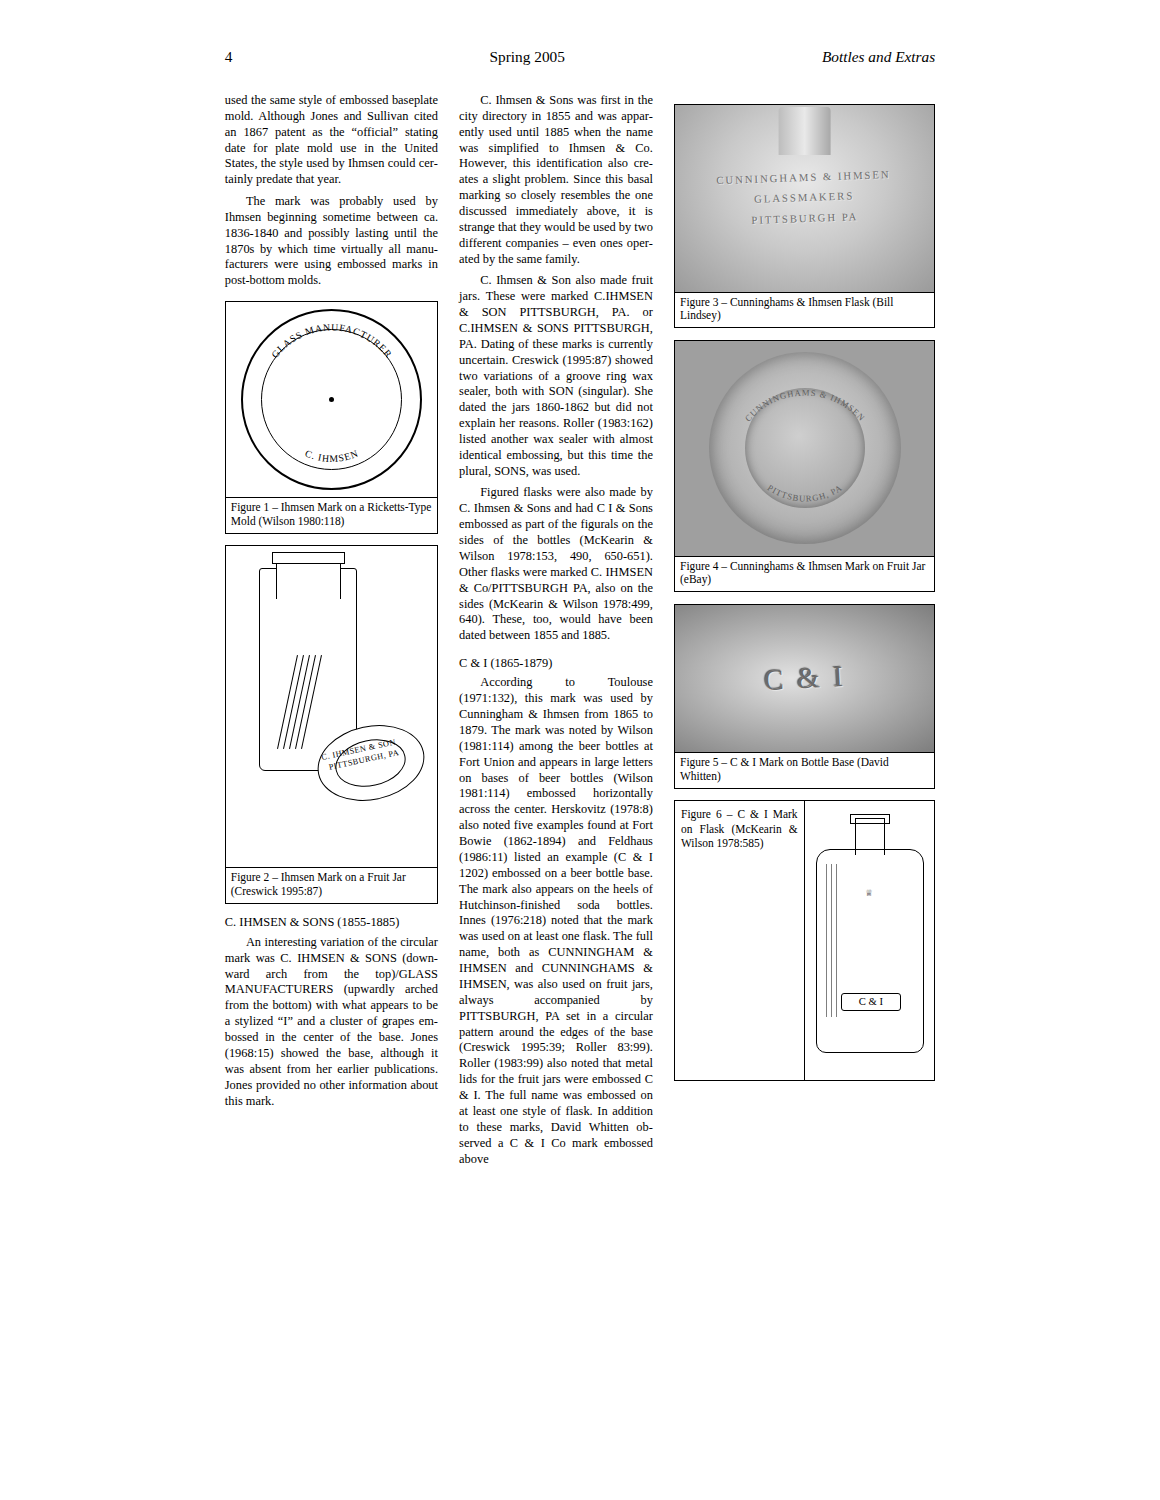4
Spring 2005
Bottles and Extras
used the same style of embossed baseplate mold. Although Jones and Sullivan cited an 1867 patent as the “official” stating date for plate mold use in the United States, the style used by Ihmsen could certainly predate that year.
The mark was probably used by Ihmsen beginning sometime between ca. 1836-1840 and possibly lasting until the 1870s by which time virtually all manufacturers were using embossed marks in post-bottom molds.
GLASS MANUFACTURER C. IHMSEN
Figure 1 – Ihmsen Mark on a Ricketts-Type Mold (Wilson 1980:118)
C. IHMSEN & SON
PITTSBURGH, PA
Figure 2 – Ihmsen Mark on a Fruit Jar (Creswick 1995:87)
C. IHMSEN & SONS (1855-1885)
An interesting variation of the circular mark was C. IHMSEN & SONS (downward arch from the top)/GLASS MANUFACTURERS (upwardly arched from the bottom) with what appears to be a stylized “I” and a cluster of grapes embossed in the center of the base. Jones (1968:15) showed the base, although it was absent from her earlier publications. Jones provided no other information about this mark.
C. Ihmsen & Sons was first in the city directory in 1855 and was apparently used until 1885 when the name was simplified to Ihmsen & Co. However, this identification also creates a slight problem. Since this basal marking so closely resembles the one discussed immediately above, it is strange that they would be used by two different companies – even ones operated by the same family.
C. Ihmsen & Son also made fruit jars. These were marked C.IHMSEN & SON PITTSBURGH, PA. or C.IHMSEN & SONS PITTSBURGH, PA. Dating of these marks is currently uncertain. Creswick (1995:87) showed two variations of a groove ring wax sealer, both with SON (singular). She dated the jars 1860-1862 but did not explain her reasons. Roller (1983:162) listed another wax sealer with almost identical embossing, but this time the plural, SONS, was used.
Figured flasks were also made by C. Ihmsen & Sons and had C I & Sons embossed as part of the figurals on the sides of the bottles (McKearin & Wilson 1978:153, 490, 650-651). Other flasks were marked C. IHMSEN & Co/PITTSBURGH PA, also on the sides (McKearin & Wilson 1978:499, 640). These, too, would have been dated between 1855 and 1885.
C & I (1865-1879)
According to Toulouse (1971:132), this mark was used by Cunningham & Ihmsen from 1865 to 1879. The mark was noted by Wilson (1981:114) among the beer bottles at Fort Union and appears in large letters on bases of beer bottles (Wilson 1981:114) embossed horizontally across the center. Herskovitz (1978:8) also noted five examples found at Fort Bowie (1862-1894) and Feldhaus (1986:11) listed an example (C & I 1202) embossed on a beer bottle base. The mark also appears on the heels of Hutchinson-finished soda bottles. Innes (1976:218) noted that the mark was used on at least one flask. The full name, both as CUNNINGHAM & IHMSEN and CUNNINGHAMS & IHMSEN, was also used on fruit jars, always accompanied by PITTSBURGH, PA set in a circular pattern around the edges of the base (Creswick 1995:39; Roller 83:99). Roller (1983:99) also noted that metal lids for the fruit jars were embossed C & I. The full name was embossed on at least one style of flask. In addition to these marks, David Whitten observed a C & I Co mark embossed above
CUNNINGHAMS & IHMSEN
GLASSMAKERS
PITTSBURGH PA
Figure 3 – Cunninghams & Ihmsen Flask (Bill Lindsey)
CUNNINGHAMS & IHMSEN PITTSBURGH, PA
Figure 4 – Cunninghams & Ihmsen Mark on Fruit Jar (eBay)
C & I
Figure 5 – C & I Mark on Bottle Base (David Whitten)
Figure 6 – C & I Mark on Flask (McKearin & Wilson 1978:585)
♕
C & I